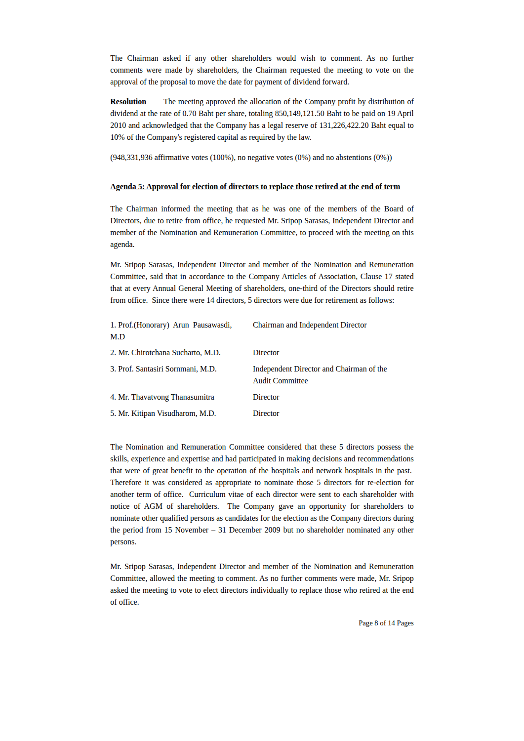The Chairman asked if any other shareholders would wish to comment. As no further comments were made by shareholders, the Chairman requested the meeting to vote on the approval of the proposal to move the date for payment of dividend forward.
Resolution The meeting approved the allocation of the Company profit by distribution of dividend at the rate of 0.70 Baht per share, totaling 850,149,121.50 Baht to be paid on 19 April 2010 and acknowledged that the Company has a legal reserve of 131,226,422.20 Baht equal to 10% of the Company's registered capital as required by the law.
(948,331,936 affirmative votes (100%), no negative votes (0%) and no abstentions (0%))
Agenda 5: Approval for election of directors to replace those retired at the end of term
The Chairman informed the meeting that as he was one of the members of the Board of Directors, due to retire from office, he requested Mr. Sripop Sarasas, Independent Director and member of the Nomination and Remuneration Committee, to proceed with the meeting on this agenda.
Mr. Sripop Sarasas, Independent Director and member of the Nomination and Remuneration Committee, said that in accordance to the Company Articles of Association, Clause 17 stated that at every Annual General Meeting of shareholders, one-third of the Directors should retire from office. Since there were 14 directors, 5 directors were due for retirement as follows:
| 1. Prof.(Honorary) Arun Pausawasdi, M.D | Chairman and Independent Director |
| 2. Mr. Chirotchana Sucharto, M.D. | Director |
| 3. Prof. Santasiri Sornmani, M.D. | Independent Director and Chairman of the Audit Committee |
| 4. Mr. Thavatvong Thanasumitra | Director |
| 5. Mr. Kitipan Visudharom, M.D. | Director |
The Nomination and Remuneration Committee considered that these 5 directors possess the skills, experience and expertise and had participated in making decisions and recommendations that were of great benefit to the operation of the hospitals and network hospitals in the past. Therefore it was considered as appropriate to nominate those 5 directors for re-election for another term of office. Curriculum vitae of each director were sent to each shareholder with notice of AGM of shareholders. The Company gave an opportunity for shareholders to nominate other qualified persons as candidates for the election as the Company directors during the period from 15 November – 31 December 2009 but no shareholder nominated any other persons.
Mr. Sripop Sarasas, Independent Director and member of the Nomination and Remuneration Committee, allowed the meeting to comment. As no further comments were made, Mr. Sripop asked the meeting to vote to elect directors individually to replace those who retired at the end of office.
Page 8 of 14 Pages